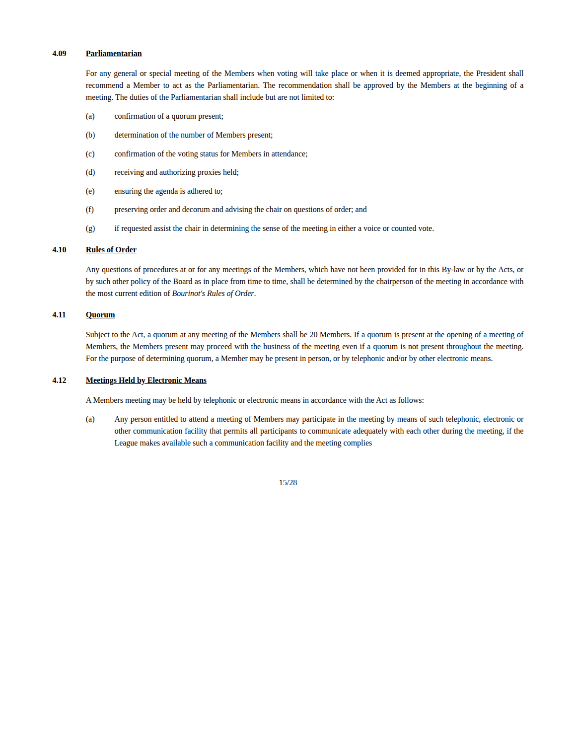4.09 Parliamentarian
For any general or special meeting of the Members when voting will take place or when it is deemed appropriate, the President shall recommend a Member to act as the Parliamentarian. The recommendation shall be approved by the Members at the beginning of a meeting. The duties of the Parliamentarian shall include but are not limited to:
(a) confirmation of a quorum present;
(b) determination of the number of Members present;
(c) confirmation of the voting status for Members in attendance;
(d) receiving and authorizing proxies held;
(e) ensuring the agenda is adhered to;
(f) preserving order and decorum and advising the chair on questions of order; and
(g) if requested assist the chair in determining the sense of the meeting in either a voice or counted vote.
4.10 Rules of Order
Any questions of procedures at or for any meetings of the Members, which have not been provided for in this By-law or by the Acts, or by such other policy of the Board as in place from time to time, shall be determined by the chairperson of the meeting in accordance with the most current edition of Bourinot's Rules of Order.
4.11 Quorum
Subject to the Act, a quorum at any meeting of the Members shall be 20 Members. If a quorum is present at the opening of a meeting of Members, the Members present may proceed with the business of the meeting even if a quorum is not present throughout the meeting. For the purpose of determining quorum, a Member may be present in person, or by telephonic and/or by other electronic means.
4.12 Meetings Held by Electronic Means
A Members meeting may be held by telephonic or electronic means in accordance with the Act as follows:
(a) Any person entitled to attend a meeting of Members may participate in the meeting by means of such telephonic, electronic or other communication facility that permits all participants to communicate adequately with each other during the meeting, if the League makes available such a communication facility and the meeting complies
15/28